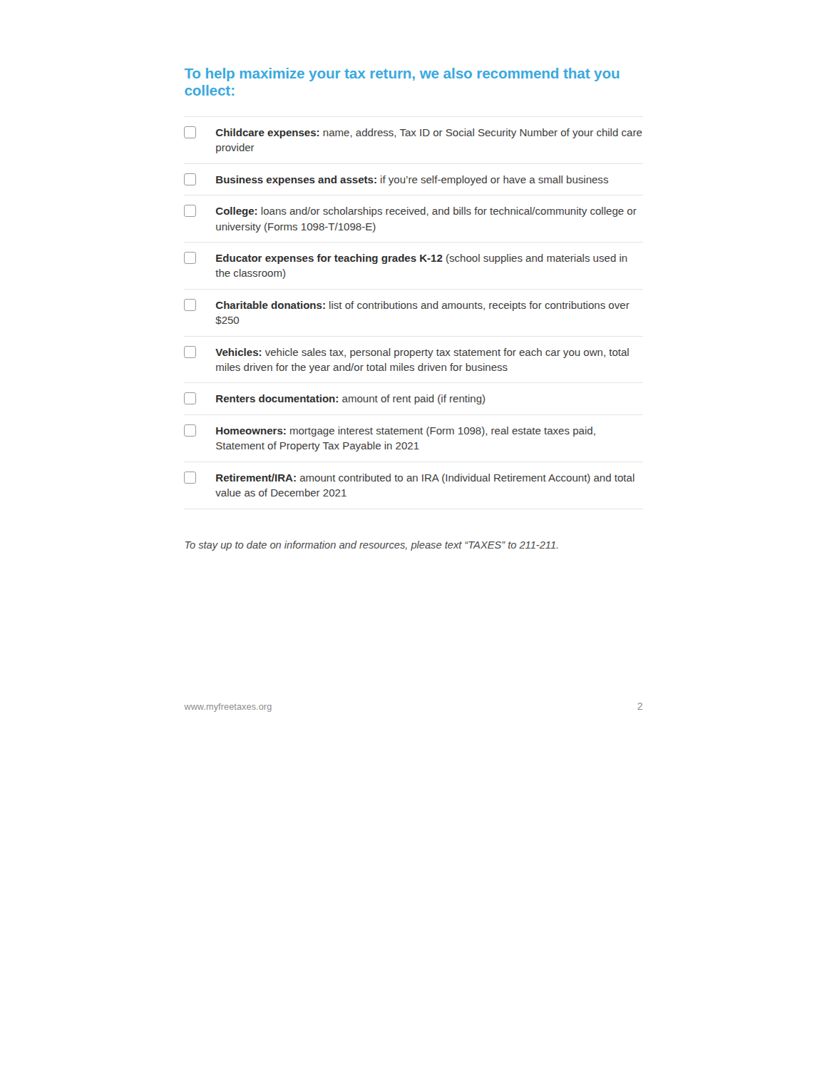To help maximize your tax return, we also recommend that you collect:
Childcare expenses: name, address, Tax ID or Social Security Number of your child care provider
Business expenses and assets: if you’re self-employed or have a small business
College: loans and/or scholarships received, and bills for technical/community college or university (Forms 1098-T/1098-E)
Educator expenses for teaching grades K-12 (school supplies and materials used in the classroom)
Charitable donations: list of contributions and amounts, receipts for contributions over $250
Vehicles: vehicle sales tax, personal property tax statement for each car you own, total miles driven for the year and/or total miles driven for business
Renters documentation: amount of rent paid (if renting)
Homeowners: mortgage interest statement (Form 1098), real estate taxes paid, Statement of Property Tax Payable in 2021
Retirement/IRA: amount contributed to an IRA (Individual Retirement Account) and total value as of December 2021
To stay up to date on information and resources, please text “TAXES” to 211-211.
www.myfreetaxes.org 2